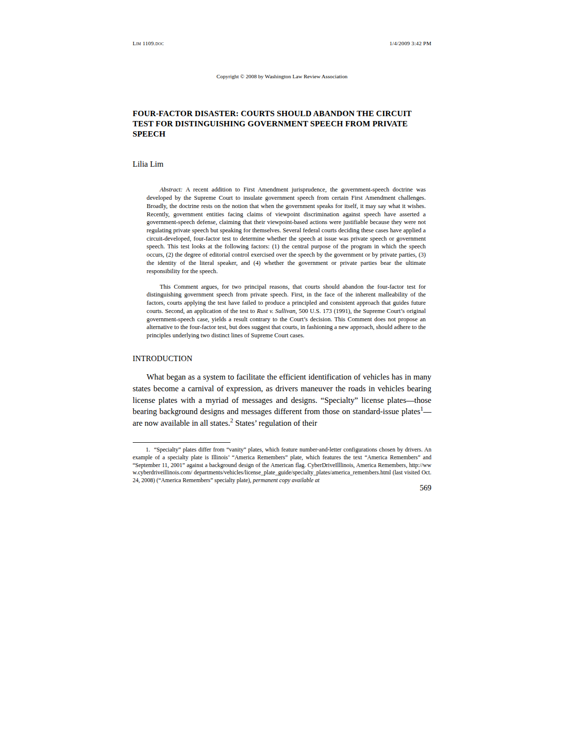Lim 1109.doc
1/4/2009 3:42 PM
Copyright © 2008 by Washington Law Review Association
Four-Factor Disaster: Courts Should Abandon the Circuit Test for Distinguishing Government Speech from Private Speech
Lilia Lim
Abstract: A recent addition to First Amendment jurisprudence, the government-speech doctrine was developed by the Supreme Court to insulate government speech from certain First Amendment challenges. Broadly, the doctrine rests on the notion that when the government speaks for itself, it may say what it wishes. Recently, government entities facing claims of viewpoint discrimination against speech have asserted a government-speech defense, claiming that their viewpoint-based actions were justifiable because they were not regulating private speech but speaking for themselves. Several federal courts deciding these cases have applied a circuit-developed, four-factor test to determine whether the speech at issue was private speech or government speech. This test looks at the following factors: (1) the central purpose of the program in which the speech occurs, (2) the degree of editorial control exercised over the speech by the government or by private parties, (3) the identity of the literal speaker, and (4) whether the government or private parties bear the ultimate responsibility for the speech.
This Comment argues, for two principal reasons, that courts should abandon the four-factor test for distinguishing government speech from private speech. First, in the face of the inherent malleability of the factors, courts applying the test have failed to produce a principled and consistent approach that guides future courts. Second, an application of the test to Rust v. Sullivan, 500 U.S. 173 (1991), the Supreme Court’s original government-speech case, yields a result contrary to the Court’s decision. This Comment does not propose an alternative to the four-factor test, but does suggest that courts, in fashioning a new approach, should adhere to the principles underlying two distinct lines of Supreme Court cases.
INTRODUCTION
What began as a system to facilitate the efficient identification of vehicles has in many states become a carnival of expression, as drivers maneuver the roads in vehicles bearing license plates with a myriad of messages and designs. “Specialty” license plates—those bearing background designs and messages different from those on standard-issue plates1—are now available in all states.2 States’ regulation of their
1. “Specialty” plates differ from “vanity” plates, which feature number-and-letter configurations chosen by drivers. An example of a specialty plate is Illinois’ “America Remembers” plate, which features the text “America Remembers” and “September 11, 2001” against a background design of the American flag. CyberDriveIlllinois, America Remembers, http://www.cyberdriveillinois.com/ departments/vehicles/license_plate_guide/specialty_plates/america_remembers.html (last visited Oct. 24, 2008) (“America Remembers” specialty plate), permanent copy available at
569